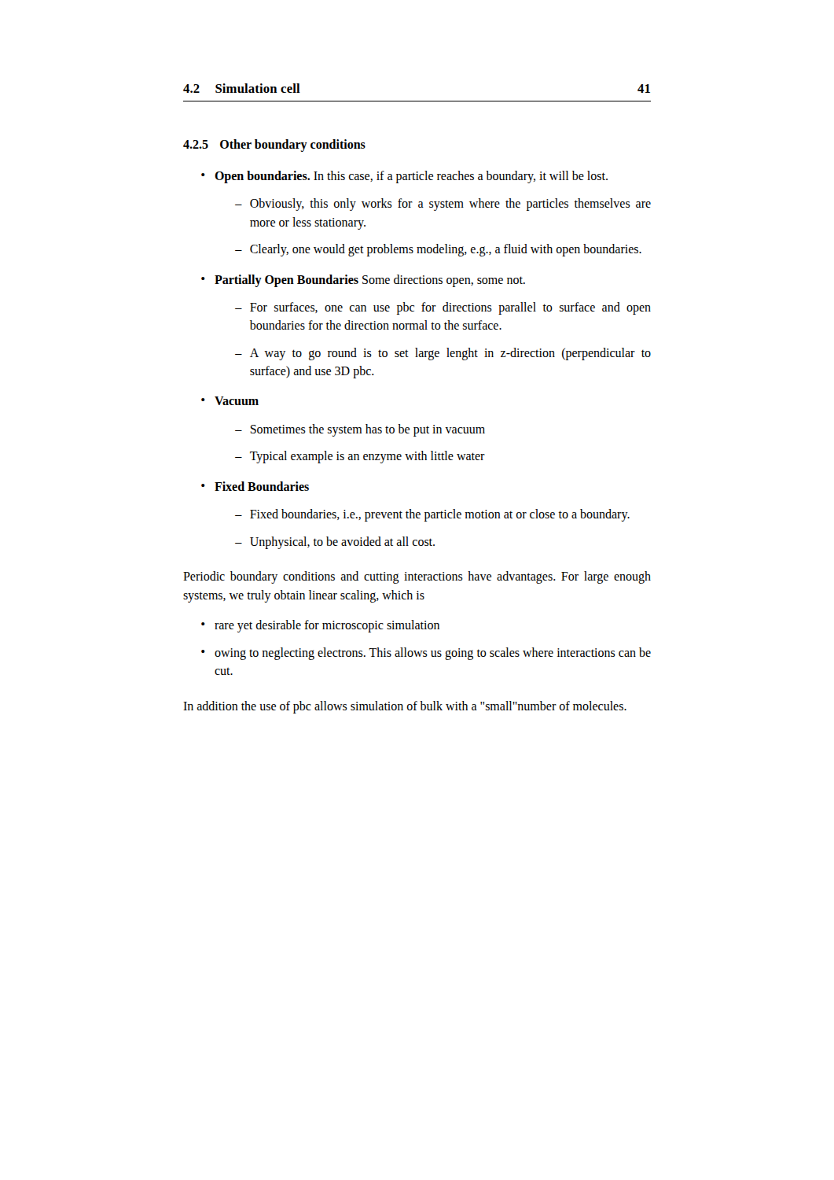4.2 Simulation cell 41
4.2.5 Other boundary conditions
Open boundaries. In this case, if a particle reaches a boundary, it will be lost.
Obviously, this only works for a system where the particles themselves are more or less stationary.
Clearly, one would get problems modeling, e.g., a fluid with open boundaries.
Partially Open Boundaries Some directions open, some not.
For surfaces, one can use pbc for directions parallel to surface and open boundaries for the direction normal to the surface.
A way to go round is to set large lenght in z-direction (perpendicular to surface) and use 3D pbc.
Vacuum
Sometimes the system has to be put in vacuum
Typical example is an enzyme with little water
Fixed Boundaries
Fixed boundaries, i.e., prevent the particle motion at or close to a boundary.
Unphysical, to be avoided at all cost.
Periodic boundary conditions and cutting interactions have advantages. For large enough systems, we truly obtain linear scaling, which is
rare yet desirable for microscopic simulation
owing to neglecting electrons. This allows us going to scales where interactions can be cut.
In addition the use of pbc allows simulation of bulk with a "small"number of molecules.